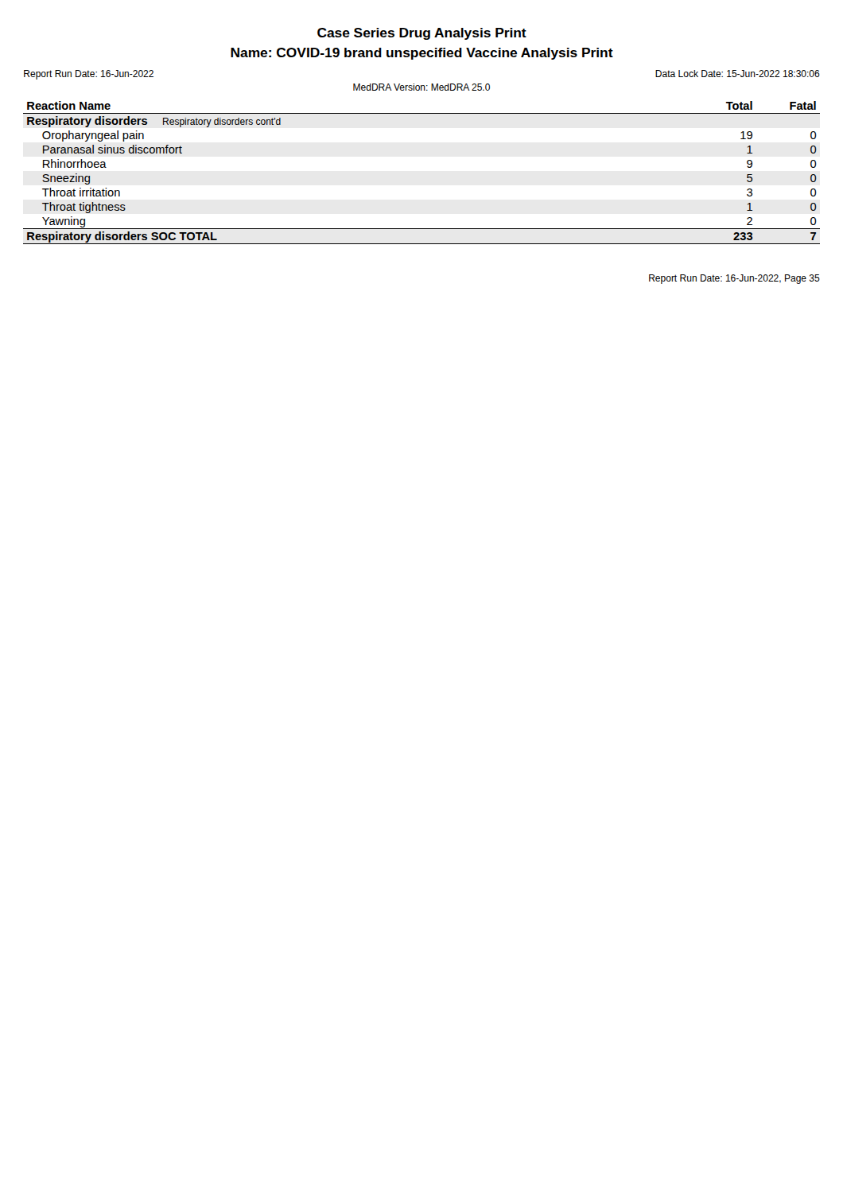Case Series Drug Analysis Print
Name: COVID-19 brand unspecified Vaccine Analysis Print
Report Run Date: 16-Jun-2022 Data Lock Date: 15-Jun-2022 18:30:06
MedDRA Version: MedDRA 25.0
| Reaction Name | Total | Fatal |
| --- | --- | --- |
| Respiratory disorders Respiratory disorders cont'd | | |
| Oropharyngeal pain | 19 | 0 |
| Paranasal sinus discomfort | 1 | 0 |
| Rhinorrhoea | 9 | 0 |
| Sneezing | 5 | 0 |
| Throat irritation | 3 | 0 |
| Throat tightness | 1 | 0 |
| Yawning | 2 | 0 |
| Respiratory disorders SOC TOTAL | 233 | 7 |
Report Run Date: 16-Jun-2022, Page 35